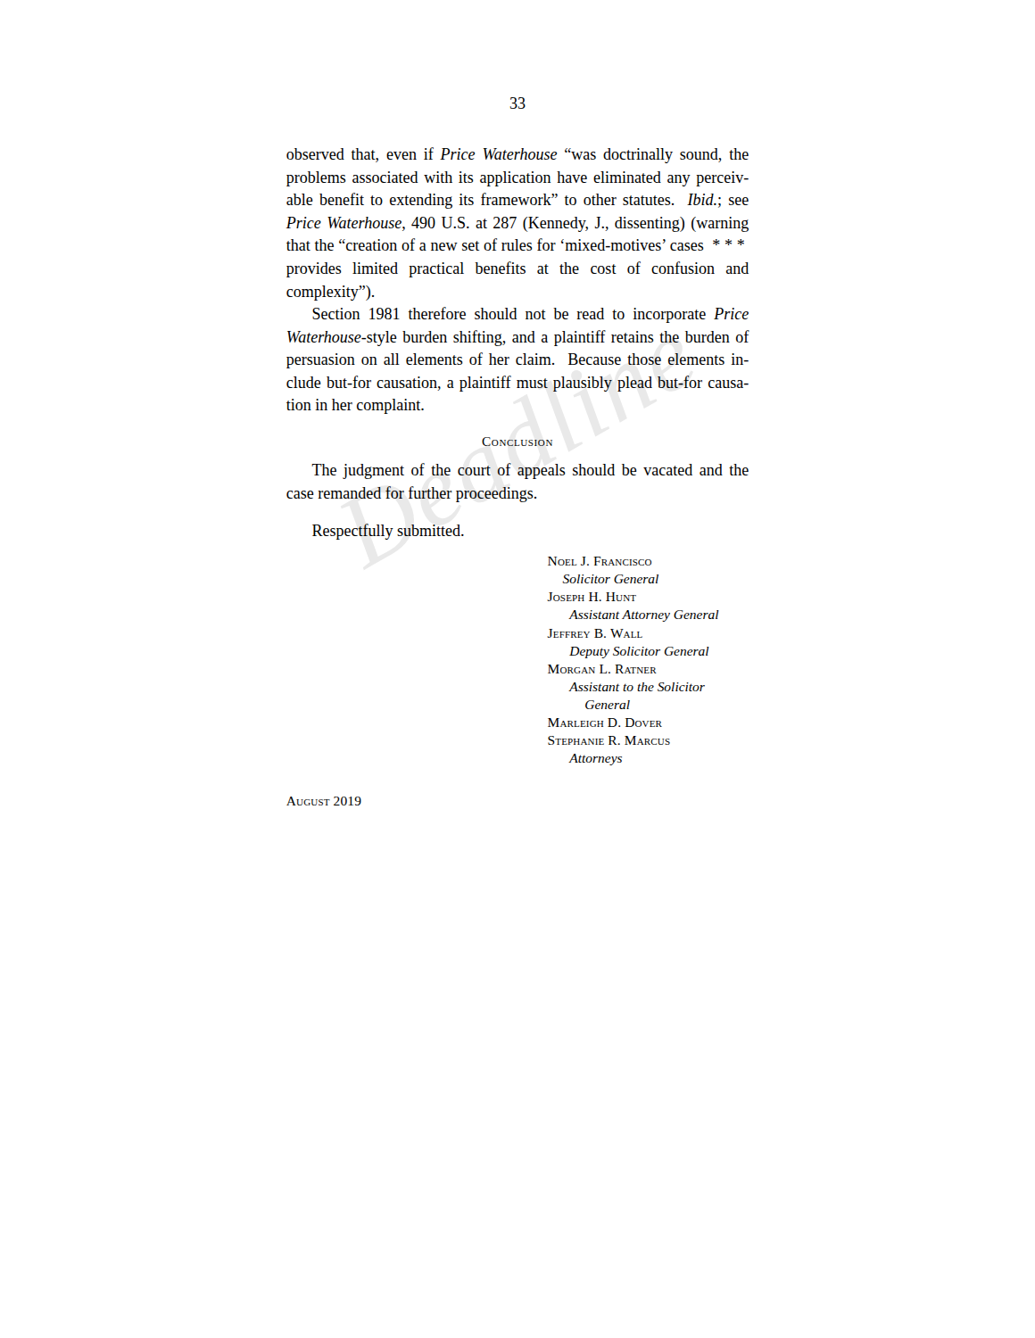Deadline
33
observed that, even if Price Waterhouse “was doctrinally sound, the problems associated with its application have eliminated any perceivable benefit to extending its framework” to other statutes. Ibid.; see Price Waterhouse, 490 U.S. at 287 (Kennedy, J., dissenting) (warning that the “creation of a new set of rules for ‘mixed-motives’ cases * * * provides limited practical benefits at the cost of confusion and complexity”).
Section 1981 therefore should not be read to incorporate Price Waterhouse-style burden shifting, and a plaintiff retains the burden of persuasion on all elements of her claim. Because those elements include but-for causation, a plaintiff must plausibly plead but-for causation in her complaint.
Conclusion
The judgment of the court of appeals should be vacated and the case remanded for further proceedings.
Respectfully submitted.
Noel J. Francisco Solicitor General
Joseph H. Hunt Assistant Attorney General
Jeffrey B. Wall Deputy Solicitor General
Morgan L. Ratner Assistant to the Solicitor
General
Marleigh D. Dover
Stephanie R. Marcus Attorneys
August 2019